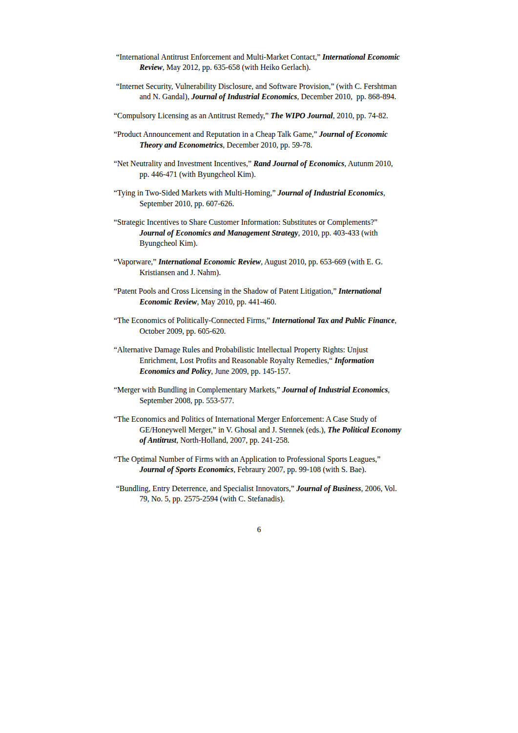“International Antitrust Enforcement and Multi-Market Contact,” International Economic Review, May 2012, pp. 635-658 (with Heiko Gerlach).
“Internet Security, Vulnerability Disclosure, and Software Provision,” (with C. Fershtman and N. Gandal), Journal of Industrial Economics, December 2010, pp. 868-894.
“Compulsory Licensing as an Antitrust Remedy,” The WIPO Journal, 2010, pp. 74-82.
“Product Announcement and Reputation in a Cheap Talk Game,” Journal of Economic Theory and Econometrics, December 2010, pp. 59-78.
“Net Neutrality and Investment Incentives,” Rand Journal of Economics, Autunm 2010, pp. 446-471 (with Byungcheol Kim).
“Tying in Two-Sided Markets with Multi-Homing,” Journal of Industrial Economics, September 2010, pp. 607-626.
“Strategic Incentives to Share Customer Information: Substitutes or Complements?” Journal of Economics and Management Strategy, 2010, pp. 403-433 (with Byungcheol Kim).
“Vaporware,” International Economic Review, August 2010, pp. 653-669 (with E. G. Kristiansen and J. Nahm).
“Patent Pools and Cross Licensing in the Shadow of Patent Litigation,” International Economic Review, May 2010, pp. 441-460.
“The Economics of Politically-Connected Firms,” International Tax and Public Finance, October 2009, pp. 605-620.
“Alternative Damage Rules and Probabilistic Intellectual Property Rights: Unjust Enrichment, Lost Profits and Reasonable Royalty Remedies,“ Information Economics and Policy, June 2009, pp. 145-157.
“Merger with Bundling in Complementary Markets,” Journal of Industrial Economics, September 2008, pp. 553-577.
“The Economics and Politics of International Merger Enforcement: A Case Study of GE/Honeywell Merger,” in V. Ghosal and J. Stennek (eds.), The Political Economy of Antitrust, North-Holland, 2007, pp. 241-258.
“The Optimal Number of Firms with an Application to Professional Sports Leagues,” Journal of Sports Economics, Febraury 2007, pp. 99-108 (with S. Bae).
“Bundling, Entry Deterrence, and Specialist Innovators,” Journal of Business, 2006, Vol. 79, No. 5, pp. 2575-2594 (with C. Stefanadis).
6